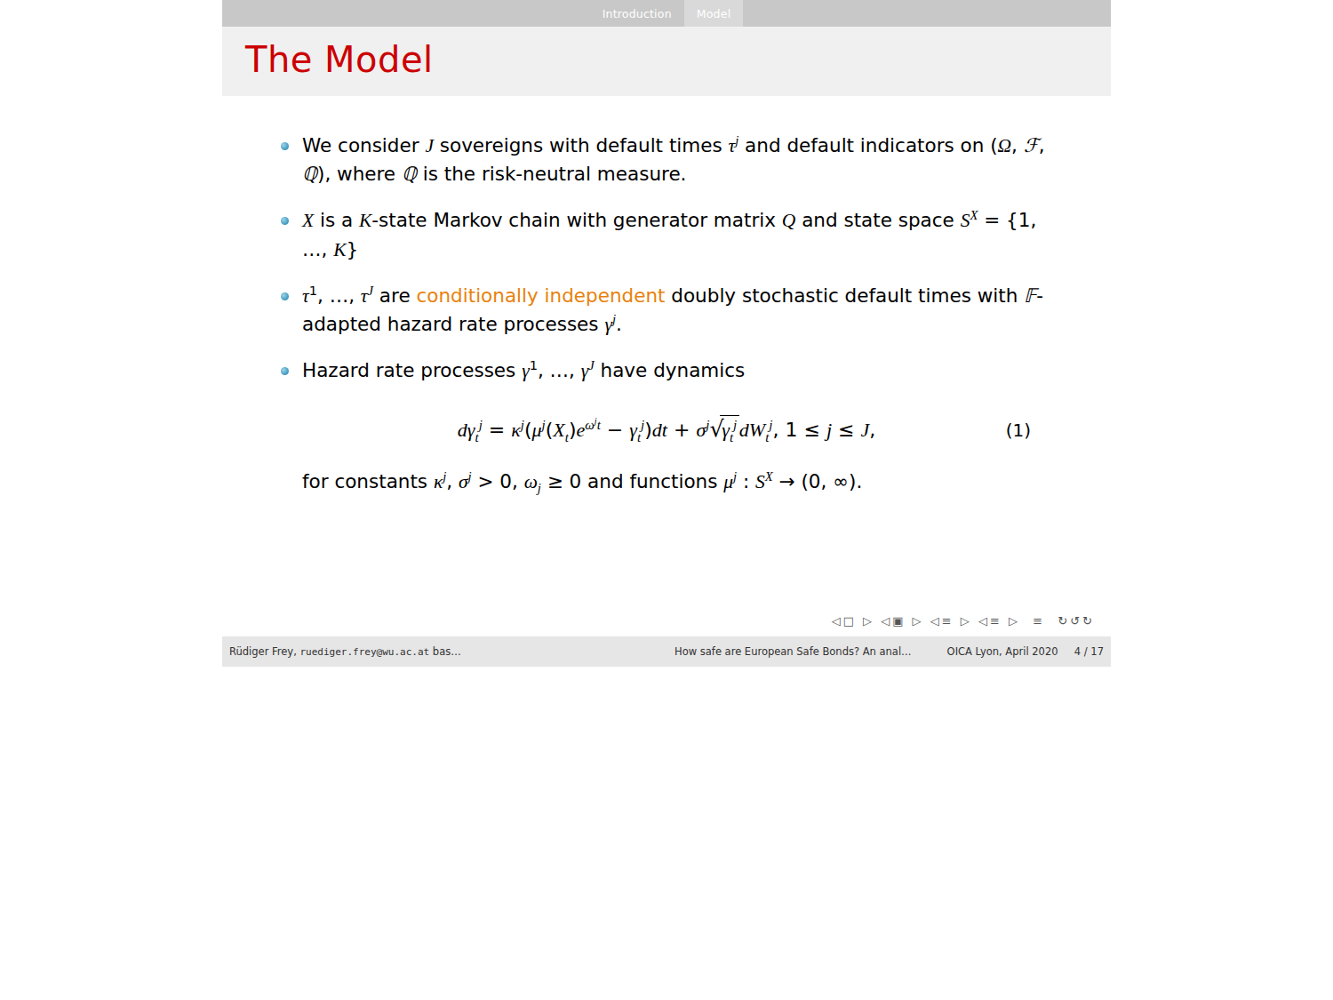Introduction
Model
The Model
We consider J sovereigns with default times τj and default indicators on (Ω, ℱ, ℚ), where ℚ is the risk-neutral measure.
X is a K-state Markov chain with generator matrix Q and state space SX = {1, …, K}
τ1, …, τJ are conditionally independent doubly stochastic default times with 𝔽-adapted hazard rate processes γj.
Hazard rate processes γ1, …, γJ have dynamics
dγtj = κj(μj(Xt)eωjt − γtj)dt + σjγtj dWtj, 1 ≤ j ≤ J, (1)
for constants κj, σj > 0, ωj ≥ 0 and functions μj : SX → (0, ∞).
◁□ ▷ ◁▣ ▷ ◁≡ ▷ ◁≡ ▷ ≡ ↻↺↻
Rüdiger Frey, ruediger.frey@wu.ac.at bas…
How safe are European Safe Bonds? An anal…
OICA Lyon, April 2020 4 / 17